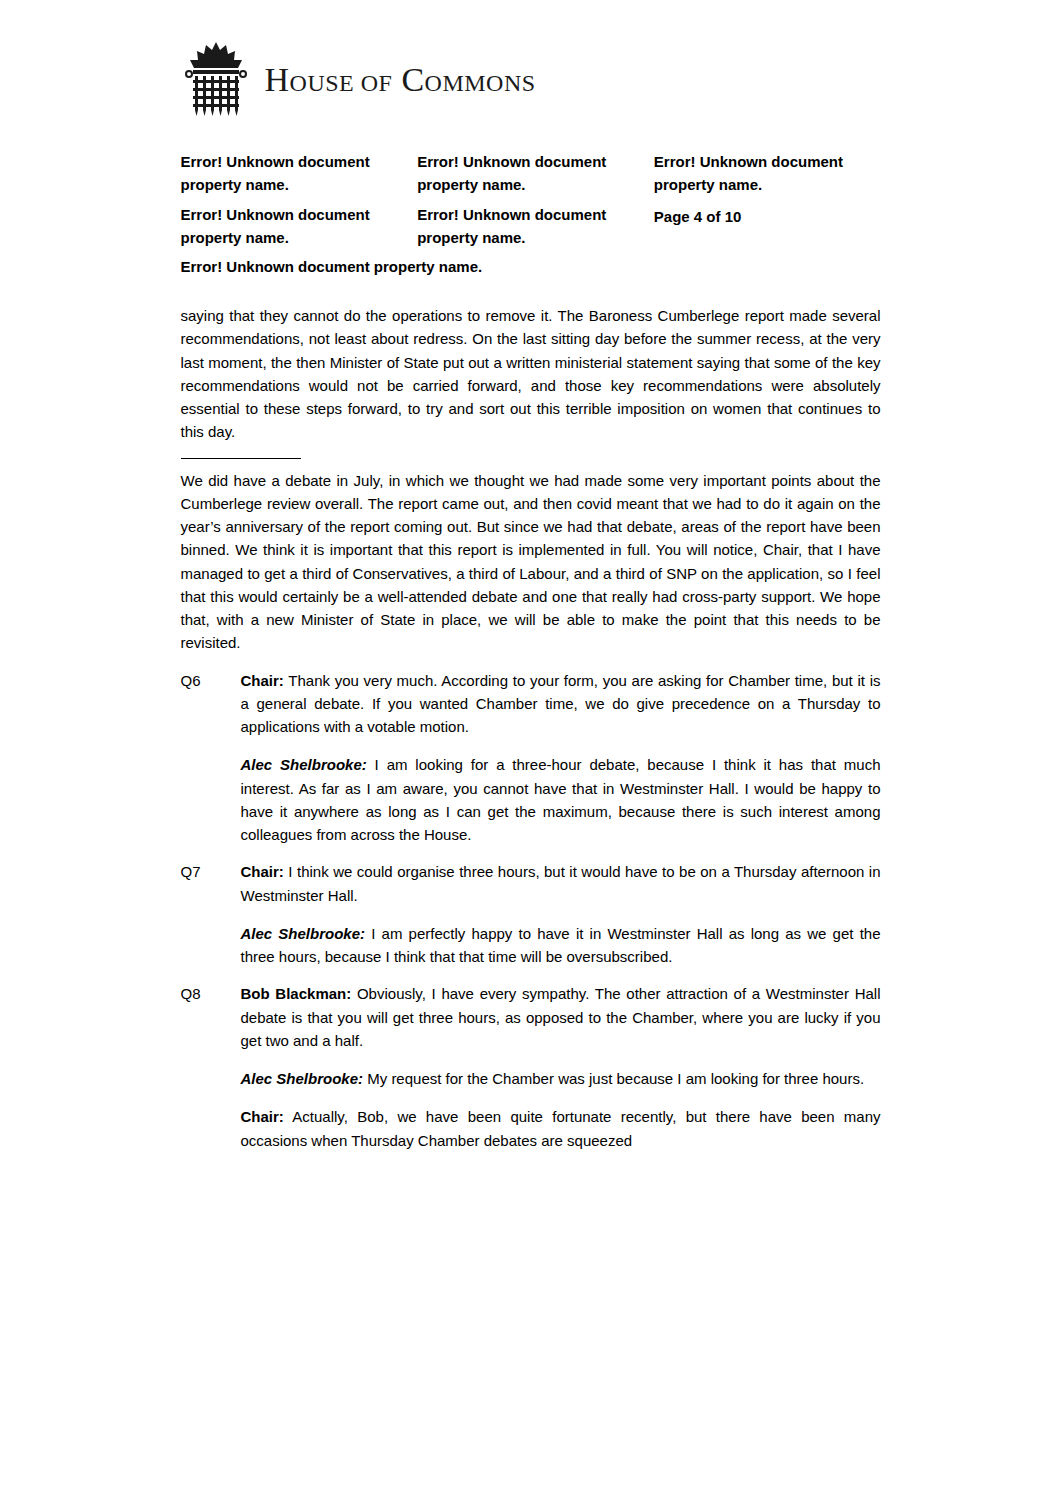HOUSE OF COMMONS
Error! Unknown document property name.
Error! Unknown document property name.
Error! Unknown document property name.
Error! Unknown document property name.
Error! Unknown document property name.
Page 4 of 10
Error! Unknown document property name.
saying that they cannot do the operations to remove it. The Baroness Cumberlege report made several recommendations, not least about redress. On the last sitting day before the summer recess, at the very last moment, the then Minister of State put out a written ministerial statement saying that some of the key recommendations would not be carried forward, and those key recommendations were absolutely essential to these steps forward, to try and sort out this terrible imposition on women that continues to this day.
We did have a debate in July, in which we thought we had made some very important points about the Cumberlege review overall. The report came out, and then covid meant that we had to do it again on the year’s anniversary of the report coming out. But since we had that debate, areas of the report have been binned. We think it is important that this report is implemented in full. You will notice, Chair, that I have managed to get a third of Conservatives, a third of Labour, and a third of SNP on the application, so I feel that this would certainly be a well-attended debate and one that really had cross-party support. We hope that, with a new Minister of State in place, we will be able to make the point that this needs to be revisited.
Q6
Chair: Thank you very much. According to your form, you are asking for Chamber time, but it is a general debate. If you wanted Chamber time, we do give precedence on a Thursday to applications with a votable motion.
Alec Shelbrooke: I am looking for a three-hour debate, because I think it has that much interest. As far as I am aware, you cannot have that in Westminster Hall. I would be happy to have it anywhere as long as I can get the maximum, because there is such interest among colleagues from across the House.
Q7
Chair: I think we could organise three hours, but it would have to be on a Thursday afternoon in Westminster Hall.
Alec Shelbrooke: I am perfectly happy to have it in Westminster Hall as long as we get the three hours, because I think that that time will be oversubscribed.
Q8
Bob Blackman: Obviously, I have every sympathy. The other attraction of a Westminster Hall debate is that you will get three hours, as opposed to the Chamber, where you are lucky if you get two and a half.
Alec Shelbrooke: My request for the Chamber was just because I am looking for three hours.
Chair: Actually, Bob, we have been quite fortunate recently, but there have been many occasions when Thursday Chamber debates are squeezed